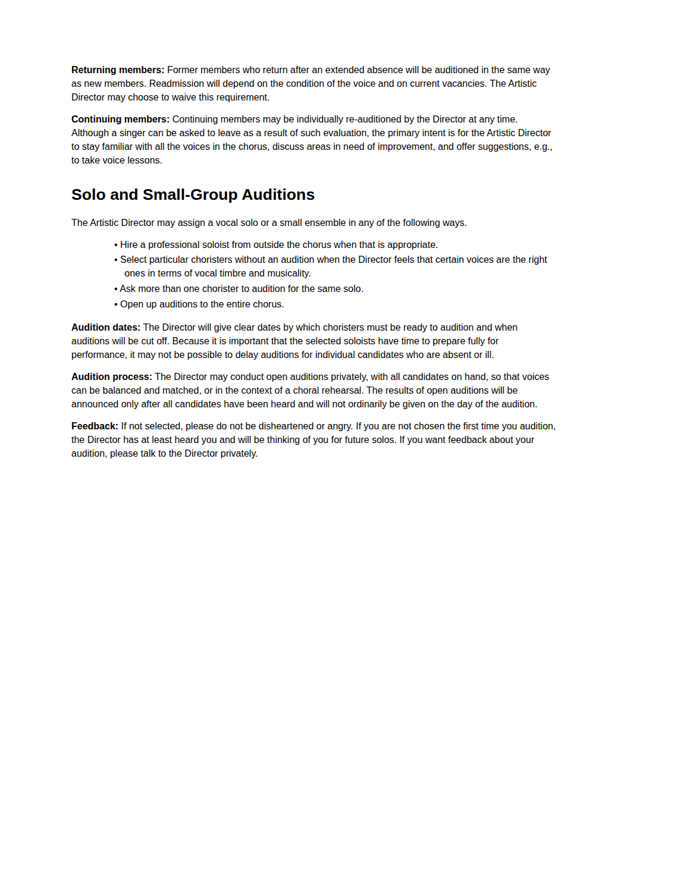Returning members: Former members who return after an extended absence will be auditioned in the same way as new members. Readmission will depend on the condition of the voice and on current vacancies. The Artistic Director may choose to waive this requirement.
Continuing members: Continuing members may be individually re-auditioned by the Director at any time. Although a singer can be asked to leave as a result of such evaluation, the primary intent is for the Artistic Director to stay familiar with all the voices in the chorus, discuss areas in need of improvement, and offer suggestions, e.g., to take voice lessons.
Solo and Small-Group Auditions
The Artistic Director may assign a vocal solo or a small ensemble in any of the following ways.
• Hire a professional soloist from outside the chorus when that is appropriate.
• Select particular choristers without an audition when the Director feels that certain voices are the right ones in terms of vocal timbre and musicality.
• Ask more than one chorister to audition for the same solo.
• Open up auditions to the entire chorus.
Audition dates: The Director will give clear dates by which choristers must be ready to audition and when auditions will be cut off. Because it is important that the selected soloists have time to prepare fully for performance, it may not be possible to delay auditions for individual candidates who are absent or ill.
Audition process: The Director may conduct open auditions privately, with all candidates on hand, so that voices can be balanced and matched, or in the context of a choral rehearsal. The results of open auditions will be announced only after all candidates have been heard and will not ordinarily be given on the day of the audition.
Feedback: If not selected, please do not be disheartened or angry. If you are not chosen the first time you audition, the Director has at least heard you and will be thinking of you for future solos. If you want feedback about your audition, please talk to the Director privately.